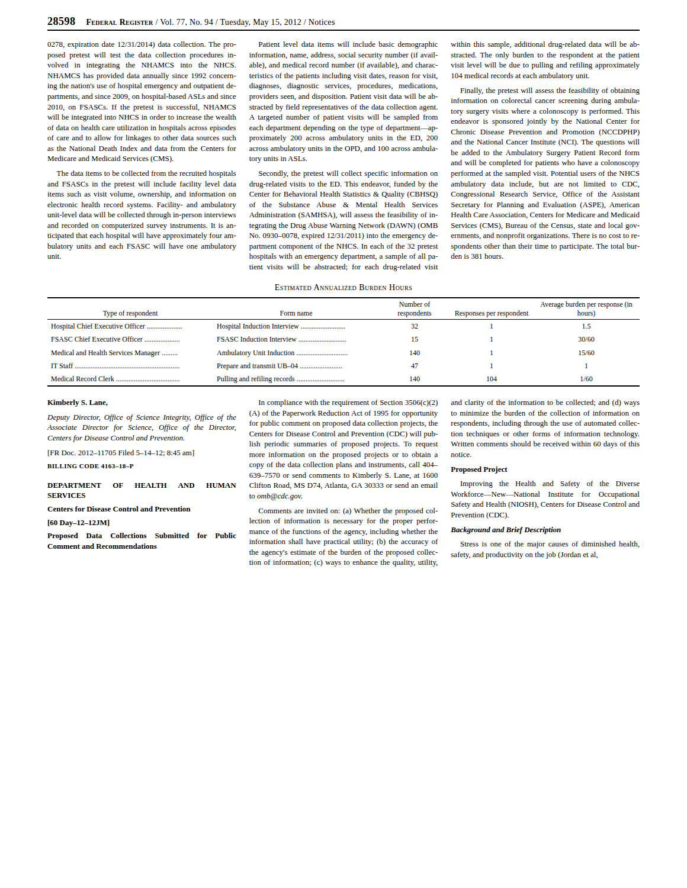28598
Federal Register / Vol. 77, No. 94 / Tuesday, May 15, 2012 / Notices
0278, expiration date 12/31/2014) data collection. The proposed pretest will test the data collection procedures involved in integrating the NHAMCS into the NHCS. NHAMCS has provided data annually since 1992 concerning the nation's use of hospital emergency and outpatient departments, and since 2009, on hospital-based ASLs and since 2010, on FSASCs. If the pretest is successful, NHAMCS will be integrated into NHCS in order to increase the wealth of data on health care utilization in hospitals across episodes of care and to allow for linkages to other data sources such as the National Death Index and data from the Centers for Medicare and Medicaid Services (CMS).
The data items to be collected from the recruited hospitals and FSASCs in the pretest will include facility level data items such as visit volume, ownership, and information on electronic health record systems. Facility- and ambulatory unit-level data will be collected through in-person interviews and recorded on computerized survey instruments. It is anticipated that each hospital will have approximately four ambulatory units and each FSASC will have one ambulatory unit.
Patient level data items will include basic demographic information, name, address, social security number (if available), and medical record number (if available), and characteristics of the patients including visit dates, reason for visit, diagnoses, diagnostic services, procedures, medications, providers seen, and disposition. Patient visit data will be abstracted by field representatives of the data collection agent. A targeted number of patient visits will be sampled from each department depending on the type of department—approximately 200 across ambulatory units in the ED, 200 across ambulatory units in the OPD, and 100 across ambulatory units in ASLs.
Secondly, the pretest will collect specific information on drug-related visits to the ED. This endeavor, funded by the Center for Behavioral Health Statistics & Quality (CBHSQ) of the Substance Abuse & Mental Health Services Administration (SAMHSA), will assess the feasibility of integrating the Drug Abuse Warning Network (DAWN) (OMB No. 0930–0078, expired 12/31/2011) into the emergency department component of the NHCS. In each of the 32 pretest hospitals with an emergency department, a sample of all patient visits will be abstracted; for each drug-related visit within this sample, additional drug-related data will be abstracted. The only burden to the respondent at the patient visit level will be due to pulling and refiling approximately 104 medical records at each ambulatory unit.
Finally, the pretest will assess the feasibility of obtaining information on colorectal cancer screening during ambulatory surgery visits where a colonoscopy is performed. This endeavor is sponsored jointly by the National Center for Chronic Disease Prevention and Promotion (NCCDPHP) and the National Cancer Institute (NCI). The questions will be added to the Ambulatory Surgery Patient Record form and will be completed for patients who have a colonoscopy performed at the sampled visit. Potential users of the NHCS ambulatory data include, but are not limited to CDC, Congressional Research Service, Office of the Assistant Secretary for Planning and Evaluation (ASPE), American Health Care Association, Centers for Medicare and Medicaid Services (CMS), Bureau of the Census, state and local governments, and nonprofit organizations. There is no cost to respondents other than their time to participate. The total burden is 381 hours.
Estimated Annualized Burden Hours
| Type of respondent | Form name | Number of respondents | Responses per respondent | Average burden per response (in hours) |
| --- | --- | --- | --- | --- |
| Hospital Chief Executive Officer .................... | Hospital Induction Interview ......................... | 32 | 1 | 1.5 |
| FSASC Chief Executive Officer .................... | FSASC Induction Interview ........................... | 15 | 1 | 30/60 |
| Medical and Health Services Manager ......... | Ambulatory Unit Induction ............................. | 140 | 1 | 15/60 |
| IT Staff ........................................................... | Prepare and transmit UB–04 ........................ | 47 | 1 | 1 |
| Medical Record Clerk .................................... | Pulling and refiling records ........................... | 140 | 104 | 1/60 |
Kimberly S. Lane,
Deputy Director, Office of Science Integrity, Office of the Associate Director for Science, Office of the Director, Centers for Disease Control and Prevention.
[FR Doc. 2012–11705 Filed 5–14–12; 8:45 am]
BILLING CODE 4163–18–P
DEPARTMENT OF HEALTH AND HUMAN SERVICES
Centers for Disease Control and Prevention
[60 Day–12–12JM]
Proposed Data Collections Submitted for Public Comment and Recommendations
In compliance with the requirement of Section 3506(c)(2)(A) of the Paperwork Reduction Act of 1995 for opportunity for public comment on proposed data collection projects, the Centers for Disease Control and Prevention (CDC) will publish periodic summaries of proposed projects. To request more information on the proposed projects or to obtain a copy of the data collection plans and instruments, call 404–639–7570 or send comments to Kimberly S. Lane, at 1600 Clifton Road, MS D74, Atlanta, GA 30333 or send an email to omb@cdc.gov.
Comments are invited on: (a) Whether the proposed collection of information is necessary for the proper performance of the functions of the agency, including whether the information shall have practical utility; (b) the accuracy of the agency's estimate of the burden of the proposed collection of information; (c) ways to enhance the quality, utility, and clarity of the information to be collected; and (d) ways to minimize the burden of the collection of information on respondents, including through the use of automated collection techniques or other forms of information technology. Written comments should be received within 60 days of this notice.
Proposed Project
Improving the Health and Safety of the Diverse Workforce—New—National Institute for Occupational Safety and Health (NIOSH), Centers for Disease Control and Prevention (CDC).
Background and Brief Description
Stress is one of the major causes of diminished health, safety, and productivity on the job (Jordan et al,